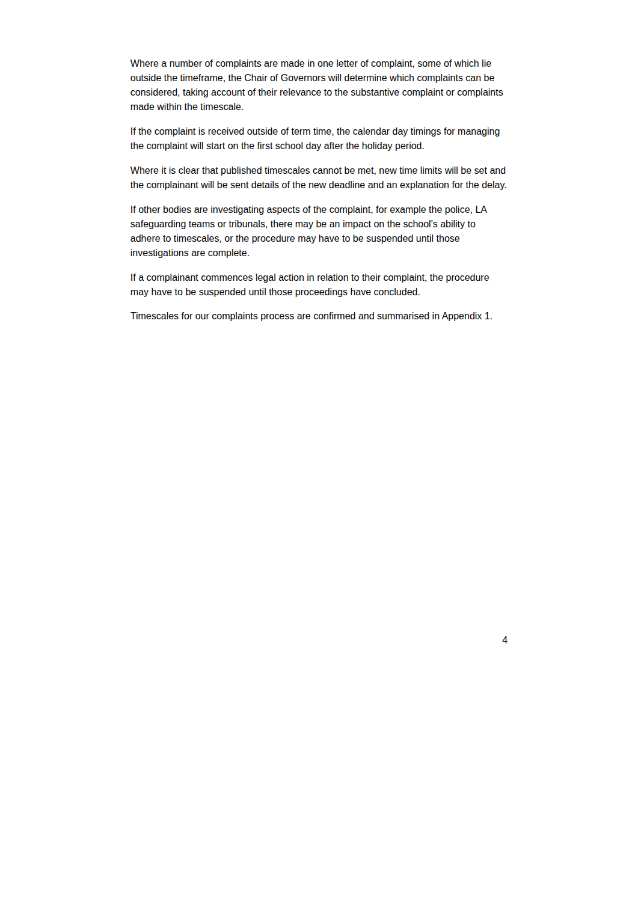Where a number of complaints are made in one letter of complaint, some of which lie outside the timeframe, the Chair of Governors will determine which complaints can be considered, taking account of their relevance to the substantive complaint or complaints made within the timescale.
If the complaint is received outside of term time, the calendar day timings for managing the complaint will start on the first school day after the holiday period.
Where it is clear that published timescales cannot be met, new time limits will be set and the complainant will be sent details of the new deadline and an explanation for the delay.
If other bodies are investigating aspects of the complaint, for example the police, LA safeguarding teams or tribunals, there may be an impact on the school's ability to adhere to timescales, or the procedure may have to be suspended until those investigations are complete.
If a complainant commences legal action in relation to their complaint, the procedure may have to be suspended until those proceedings have concluded.
Timescales for our complaints process are confirmed and summarised in Appendix 1.
4